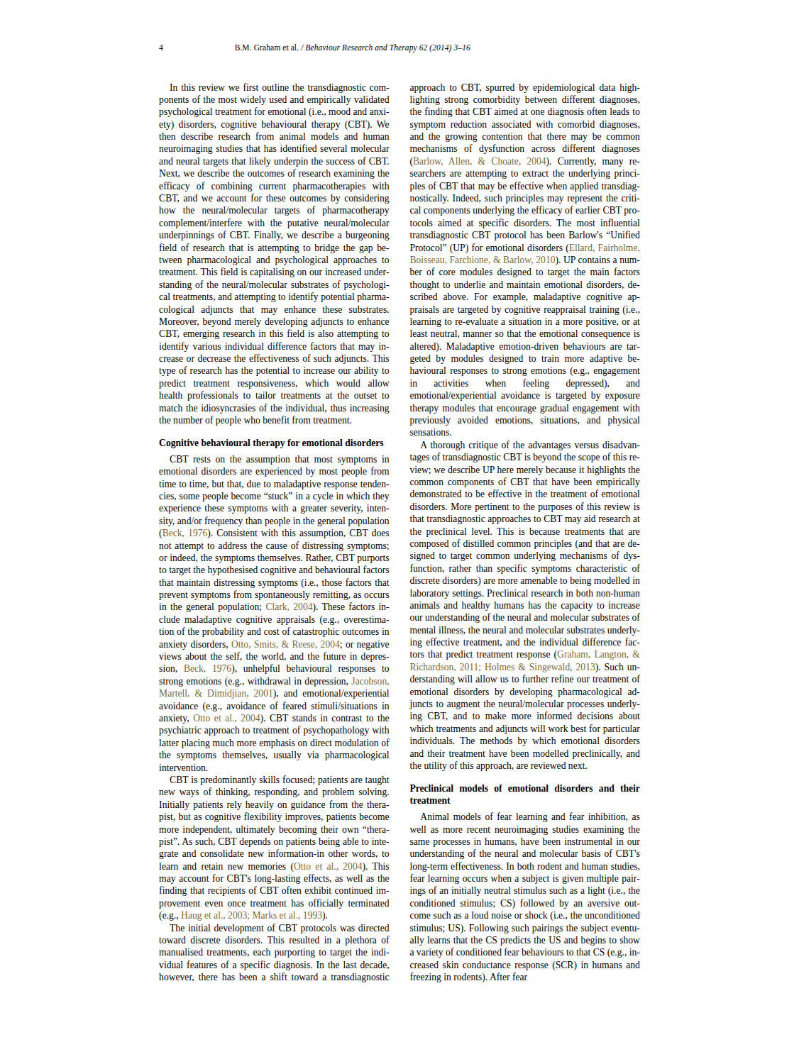4 B.M. Graham et al. / Behaviour Research and Therapy 62 (2014) 3–16
In this review we first outline the transdiagnostic components of the most widely used and empirically validated psychological treatment for emotional (i.e., mood and anxiety) disorders, cognitive behavioural therapy (CBT). We then describe research from animal models and human neuroimaging studies that has identified several molecular and neural targets that likely underpin the success of CBT. Next, we describe the outcomes of research examining the efficacy of combining current pharmacotherapies with CBT, and we account for these outcomes by considering how the neural/molecular targets of pharmacotherapy complement/interfere with the putative neural/molecular underpinnings of CBT. Finally, we describe a burgeoning field of research that is attempting to bridge the gap between pharmacological and psychological approaches to treatment. This field is capitalising on our increased understanding of the neural/molecular substrates of psychological treatments, and attempting to identify potential pharmacological adjuncts that may enhance these substrates. Moreover, beyond merely developing adjuncts to enhance CBT, emerging research in this field is also attempting to identify various individual difference factors that may increase or decrease the effectiveness of such adjuncts. This type of research has the potential to increase our ability to predict treatment responsiveness, which would allow health professionals to tailor treatments at the outset to match the idiosyncrasies of the individual, thus increasing the number of people who benefit from treatment.
Cognitive behavioural therapy for emotional disorders
CBT rests on the assumption that most symptoms in emotional disorders are experienced by most people from time to time, but that, due to maladaptive response tendencies, some people become “stuck” in a cycle in which they experience these symptoms with a greater severity, intensity, and/or frequency than people in the general population (Beck, 1976). Consistent with this assumption, CBT does not attempt to address the cause of distressing symptoms; or indeed, the symptoms themselves. Rather, CBT purports to target the hypothesised cognitive and behavioural factors that maintain distressing symptoms (i.e., those factors that prevent symptoms from spontaneously remitting, as occurs in the general population; Clark, 2004). These factors include maladaptive cognitive appraisals (e.g., overestimation of the probability and cost of catastrophic outcomes in anxiety disorders, Otto, Smits, & Reese, 2004; or negative views about the self, the world, and the future in depression, Beck, 1976), unhelpful behavioural responses to strong emotions (e.g., withdrawal in depression, Jacobson, Martell, & Dimidjian, 2001), and emotional/experiential avoidance (e.g., avoidance of feared stimuli/situations in anxiety, Otto et al., 2004). CBT stands in contrast to the psychiatric approach to treatment of psychopathology with latter placing much more emphasis on direct modulation of the symptoms themselves, usually via pharmacological intervention.
CBT is predominantly skills focused; patients are taught new ways of thinking, responding, and problem solving. Initially patients rely heavily on guidance from the therapist, but as cognitive flexibility improves, patients become more independent, ultimately becoming their own “therapist”. As such, CBT depends on patients being able to integrate and consolidate new information-in other words, to learn and retain new memories (Otto et al., 2004). This may account for CBT's long-lasting effects, as well as the finding that recipients of CBT often exhibit continued improvement even once treatment has officially terminated (e.g., Haug et al., 2003; Marks et al., 1993).
The initial development of CBT protocols was directed toward discrete disorders. This resulted in a plethora of manualised treatments, each purporting to target the individual features of a specific diagnosis. In the last decade, however, there has been a shift toward a transdiagnostic approach to CBT, spurred by epidemiological data highlighting strong comorbidity between different diagnoses, the finding that CBT aimed at one diagnosis often leads to symptom reduction associated with comorbid diagnoses, and the growing contention that there may be common mechanisms of dysfunction across different diagnoses (Barlow, Allen, & Choate, 2004). Currently, many researchers are attempting to extract the underlying principles of CBT that may be effective when applied transdiagnostically. Indeed, such principles may represent the critical components underlying the efficacy of earlier CBT protocols aimed at specific disorders. The most influential transdiagnostic CBT protocol has been Barlow's “Unified Protocol” (UP) for emotional disorders (Ellard, Fairholme, Boisseau, Farchione, & Barlow, 2010). UP contains a number of core modules designed to target the main factors thought to underlie and maintain emotional disorders, described above. For example, maladaptive cognitive appraisals are targeted by cognitive reappraisal training (i.e., learning to re-evaluate a situation in a more positive, or at least neutral, manner so that the emotional consequence is altered). Maladaptive emotion-driven behaviours are targeted by modules designed to train more adaptive behavioural responses to strong emotions (e.g., engagement in activities when feeling depressed), and emotional/experiential avoidance is targeted by exposure therapy modules that encourage gradual engagement with previously avoided emotions, situations, and physical sensations.
A thorough critique of the advantages versus disadvantages of transdiagnostic CBT is beyond the scope of this review; we describe UP here merely because it highlights the common components of CBT that have been empirically demonstrated to be effective in the treatment of emotional disorders. More pertinent to the purposes of this review is that transdiagnostic approaches to CBT may aid research at the preclinical level. This is because treatments that are composed of distilled common principles (and that are designed to target common underlying mechanisms of dysfunction, rather than specific symptoms characteristic of discrete disorders) are more amenable to being modelled in laboratory settings. Preclinical research in both non-human animals and healthy humans has the capacity to increase our understanding of the neural and molecular substrates of mental illness, the neural and molecular substrates underlying effective treatment, and the individual difference factors that predict treatment response (Graham, Langton, & Richardson, 2011; Holmes & Singewald, 2013). Such understanding will allow us to further refine our treatment of emotional disorders by developing pharmacological adjuncts to augment the neural/molecular processes underlying CBT, and to make more informed decisions about which treatments and adjuncts will work best for particular individuals. The methods by which emotional disorders and their treatment have been modelled preclinically, and the utility of this approach, are reviewed next.
Preclinical models of emotional disorders and their treatment
Animal models of fear learning and fear inhibition, as well as more recent neuroimaging studies examining the same processes in humans, have been instrumental in our understanding of the neural and molecular basis of CBT's long-term effectiveness. In both rodent and human studies, fear learning occurs when a subject is given multiple pairings of an initially neutral stimulus such as a light (i.e., the conditioned stimulus; CS) followed by an aversive outcome such as a loud noise or shock (i.e., the unconditioned stimulus; US). Following such pairings the subject eventually learns that the CS predicts the US and begins to show a variety of conditioned fear behaviours to that CS (e.g., increased skin conductance response (SCR) in humans and freezing in rodents). After fear